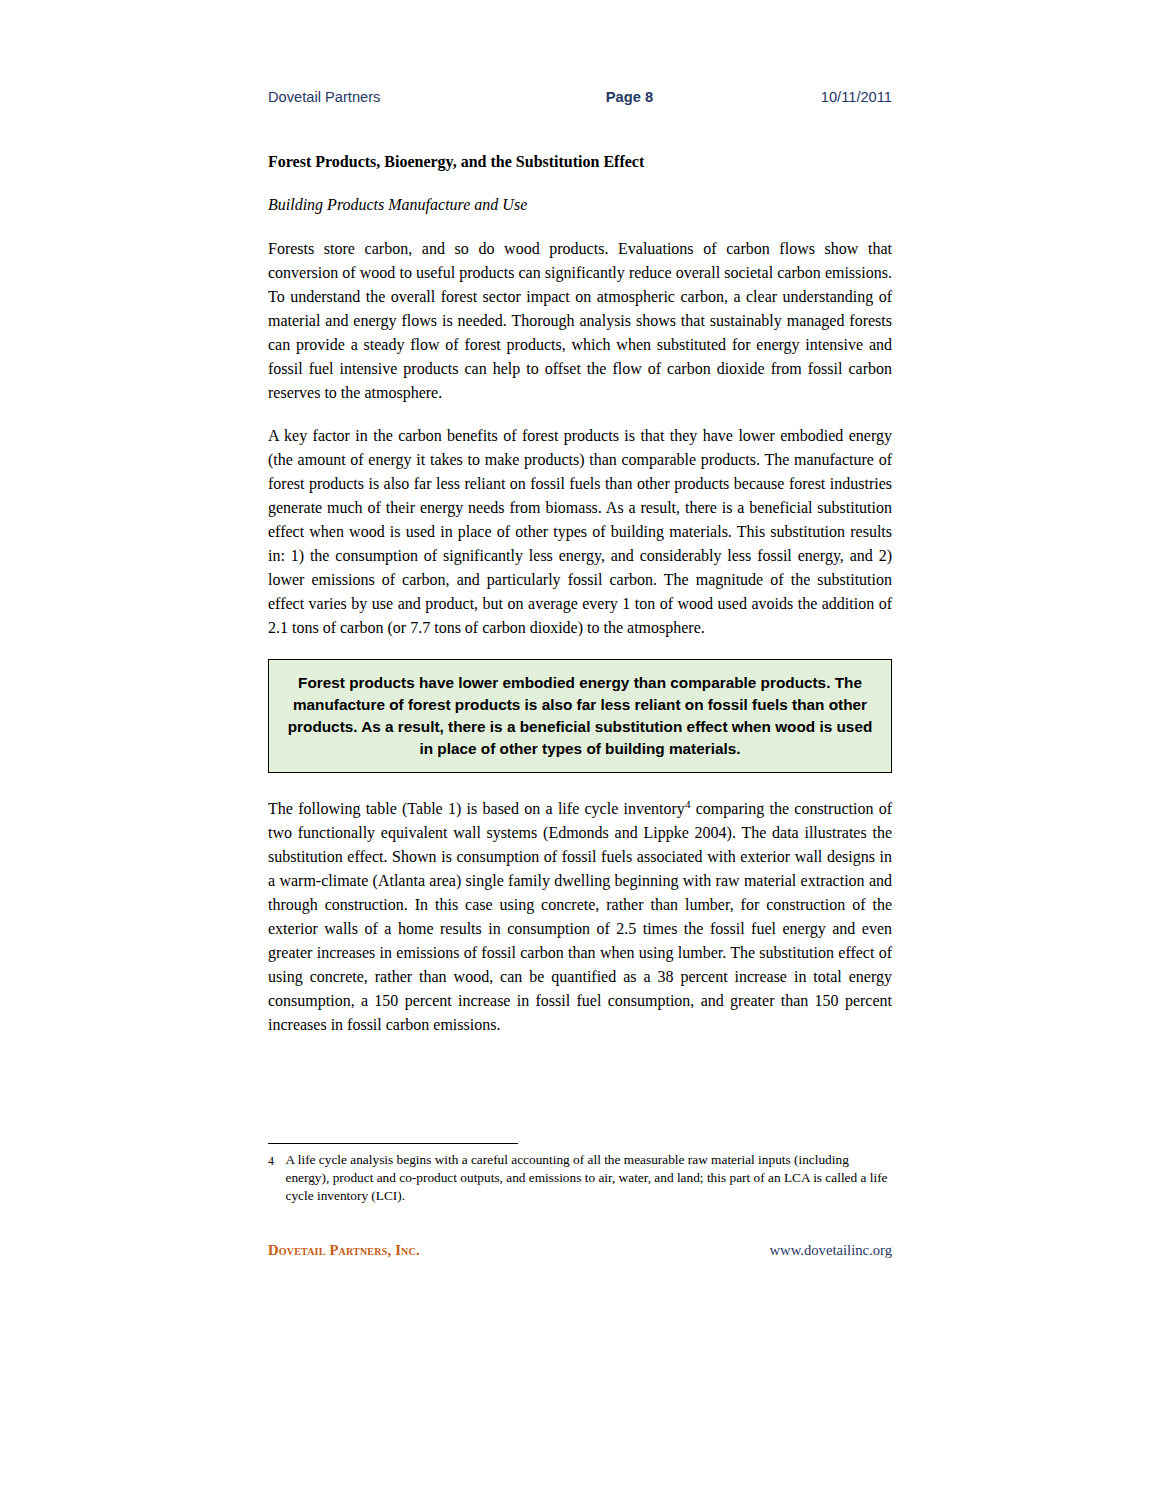Dovetail Partners
Page 8
10/11/2011
Forest Products, Bioenergy, and the Substitution Effect
Building Products Manufacture and Use
Forests store carbon, and so do wood products. Evaluations of carbon flows show that conversion of wood to useful products can significantly reduce overall societal carbon emissions. To understand the overall forest sector impact on atmospheric carbon, a clear understanding of material and energy flows is needed. Thorough analysis shows that sustainably managed forests can provide a steady flow of forest products, which when substituted for energy intensive and fossil fuel intensive products can help to offset the flow of carbon dioxide from fossil carbon reserves to the atmosphere.
A key factor in the carbon benefits of forest products is that they have lower embodied energy (the amount of energy it takes to make products) than comparable products. The manufacture of forest products is also far less reliant on fossil fuels than other products because forest industries generate much of their energy needs from biomass. As a result, there is a beneficial substitution effect when wood is used in place of other types of building materials. This substitution results in: 1) the consumption of significantly less energy, and considerably less fossil energy, and 2) lower emissions of carbon, and particularly fossil carbon. The magnitude of the substitution effect varies by use and product, but on average every 1 ton of wood used avoids the addition of 2.1 tons of carbon (or 7.7 tons of carbon dioxide) to the atmosphere.
Forest products have lower embodied energy than comparable products. The manufacture of forest products is also far less reliant on fossil fuels than other products. As a result, there is a beneficial substitution effect when wood is used in place of other types of building materials.
The following table (Table 1) is based on a life cycle inventory4 comparing the construction of two functionally equivalent wall systems (Edmonds and Lippke 2004). The data illustrates the substitution effect. Shown is consumption of fossil fuels associated with exterior wall designs in a warm-climate (Atlanta area) single family dwelling beginning with raw material extraction and through construction. In this case using concrete, rather than lumber, for construction of the exterior walls of a home results in consumption of 2.5 times the fossil fuel energy and even greater increases in emissions of fossil carbon than when using lumber. The substitution effect of using concrete, rather than wood, can be quantified as a 38 percent increase in total energy consumption, a 150 percent increase in fossil fuel consumption, and greater than 150 percent increases in fossil carbon emissions.
4
A life cycle analysis begins with a careful accounting of all the measurable raw material inputs (including energy), product and co-product outputs, and emissions to air, water, and land; this part of an LCA is called a life cycle inventory (LCI).
Dovetail Partners, Inc.
www.dovetailinc.org